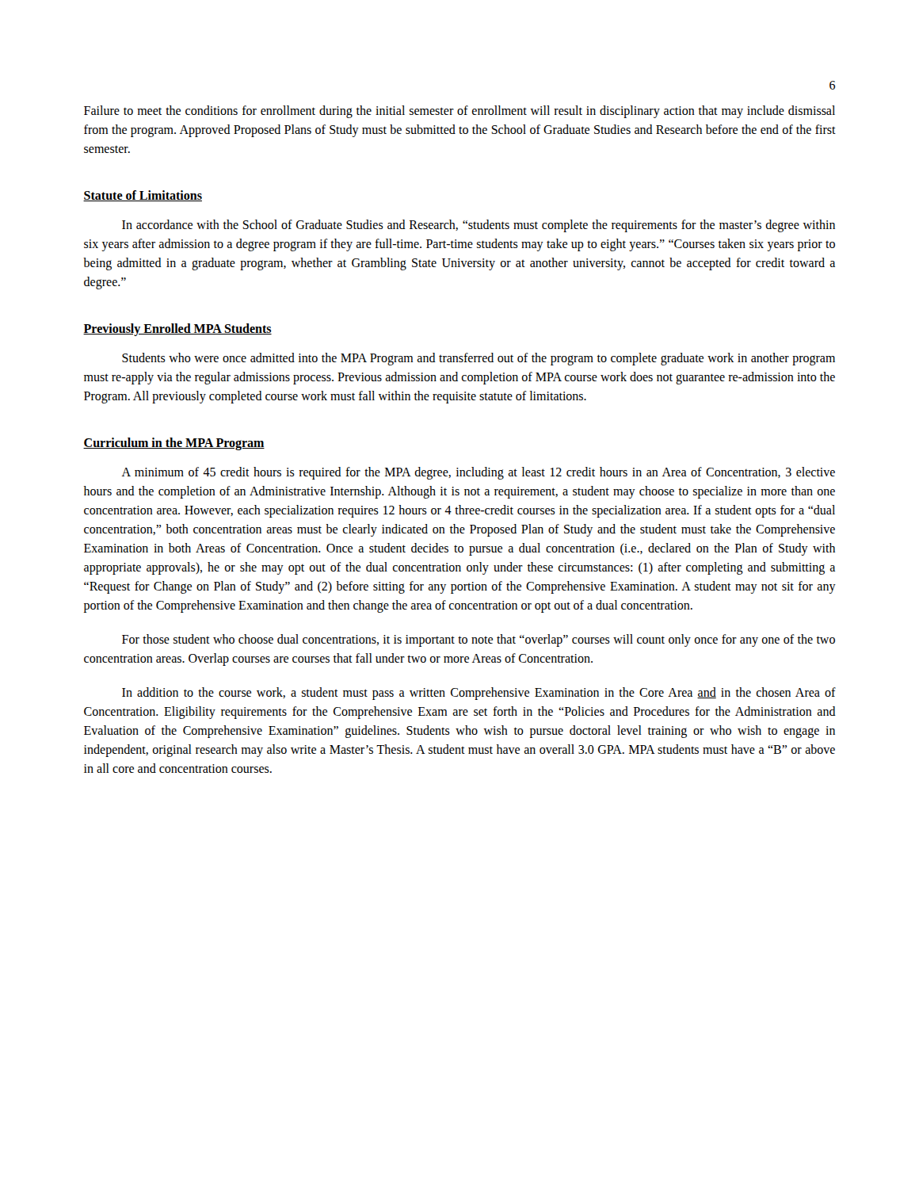6
Failure to meet the conditions for enrollment during the initial semester of enrollment will result in disciplinary action that may include dismissal from the program. Approved Proposed Plans of Study must be submitted to the School of Graduate Studies and Research before the end of the first semester.
Statute of Limitations
In accordance with the School of Graduate Studies and Research, “students must complete the requirements for the master’s degree within six years after admission to a degree program if they are full-time. Part-time students may take up to eight years.” “Courses taken six years prior to being admitted in a graduate program, whether at Grambling State University or at another university, cannot be accepted for credit toward a degree.”
Previously Enrolled MPA Students
Students who were once admitted into the MPA Program and transferred out of the program to complete graduate work in another program must re-apply via the regular admissions process. Previous admission and completion of MPA course work does not guarantee re-admission into the Program. All previously completed course work must fall within the requisite statute of limitations.
Curriculum in the MPA Program
A minimum of 45 credit hours is required for the MPA degree, including at least 12 credit hours in an Area of Concentration, 3 elective hours and the completion of an Administrative Internship. Although it is not a requirement, a student may choose to specialize in more than one concentration area. However, each specialization requires 12 hours or 4 three-credit courses in the specialization area. If a student opts for a “dual concentration,” both concentration areas must be clearly indicated on the Proposed Plan of Study and the student must take the Comprehensive Examination in both Areas of Concentration. Once a student decides to pursue a dual concentration (i.e., declared on the Plan of Study with appropriate approvals), he or she may opt out of the dual concentration only under these circumstances: (1) after completing and submitting a “Request for Change on Plan of Study” and (2) before sitting for any portion of the Comprehensive Examination. A student may not sit for any portion of the Comprehensive Examination and then change the area of concentration or opt out of a dual concentration.
For those student who choose dual concentrations, it is important to note that “overlap” courses will count only once for any one of the two concentration areas. Overlap courses are courses that fall under two or more Areas of Concentration.
In addition to the course work, a student must pass a written Comprehensive Examination in the Core Area and in the chosen Area of Concentration. Eligibility requirements for the Comprehensive Exam are set forth in the “Policies and Procedures for the Administration and Evaluation of the Comprehensive Examination” guidelines. Students who wish to pursue doctoral level training or who wish to engage in independent, original research may also write a Master’s Thesis. A student must have an overall 3.0 GPA. MPA students must have a “B” or above in all core and concentration courses.